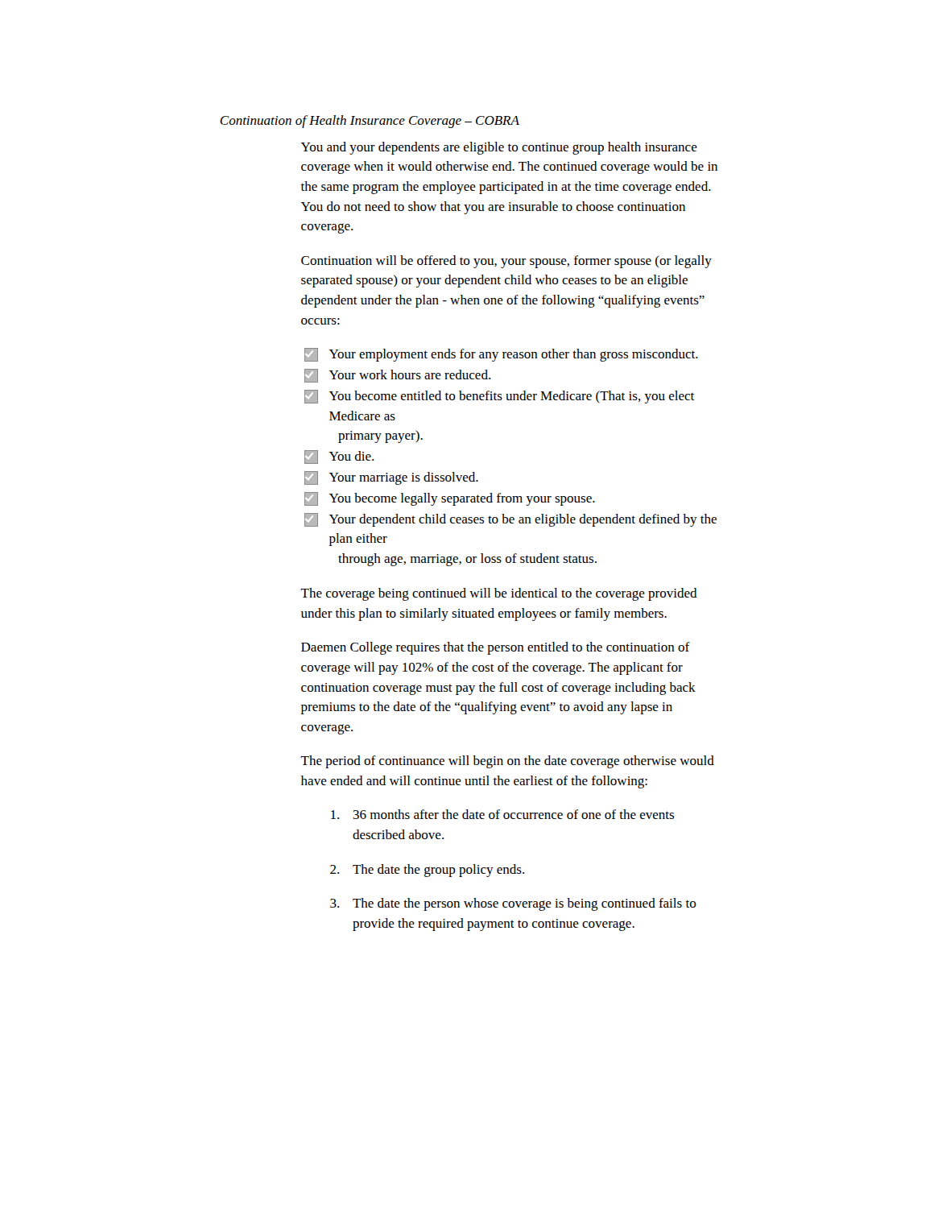Continuation of Health Insurance Coverage – COBRA
You and your dependents are eligible to continue group health insurance coverage when it would otherwise end. The continued coverage would be in the same program the employee participated in at the time coverage ended. You do not need to show that you are insurable to choose continuation coverage.
Continuation will be offered to you, your spouse, former spouse (or legally separated spouse) or your dependent child who ceases to be an eligible dependent under the plan - when one of the following “qualifying events” occurs:
Your employment ends for any reason other than gross misconduct.
Your work hours are reduced.
You become entitled to benefits under Medicare (That is, you elect Medicare asprimary payer).
You die.
Your marriage is dissolved.
You become legally separated from your spouse.
Your dependent child ceases to be an eligible dependent defined by the plan eitherthrough age, marriage, or loss of student status.
The coverage being continued will be identical to the coverage provided under this plan to similarly situated employees or family members.
Daemen College requires that the person entitled to the continuation of coverage will pay 102% of the cost of the coverage. The applicant for continuation coverage must pay the full cost of coverage including back premiums to the date of the “qualifying event” to avoid any lapse in coverage.
The period of continuance will begin on the date coverage otherwise would have ended and will continue until the earliest of the following:
36 months after the date of occurrence of one of the events described above.
The date the group policy ends.
The date the person whose coverage is being continued fails to provide the required payment to continue coverage.